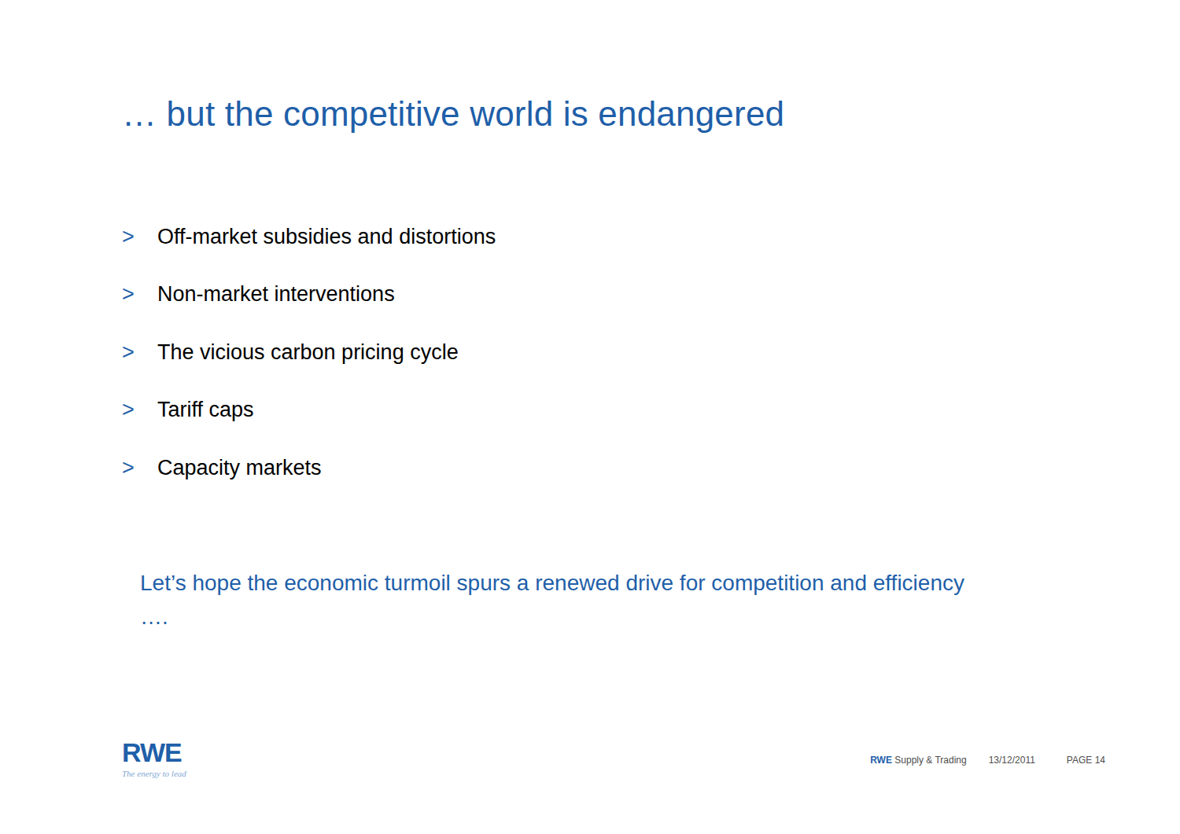… but the competitive world is endangered
Off-market subsidies and distortions
Non-market interventions
The vicious carbon pricing cycle
Tariff caps
Capacity markets
Let’s hope the economic turmoil spurs a renewed drive for competition and efficiency ….
RWE
The energy to lead
RWE Supply & Trading 13/12/2011PAGE 14